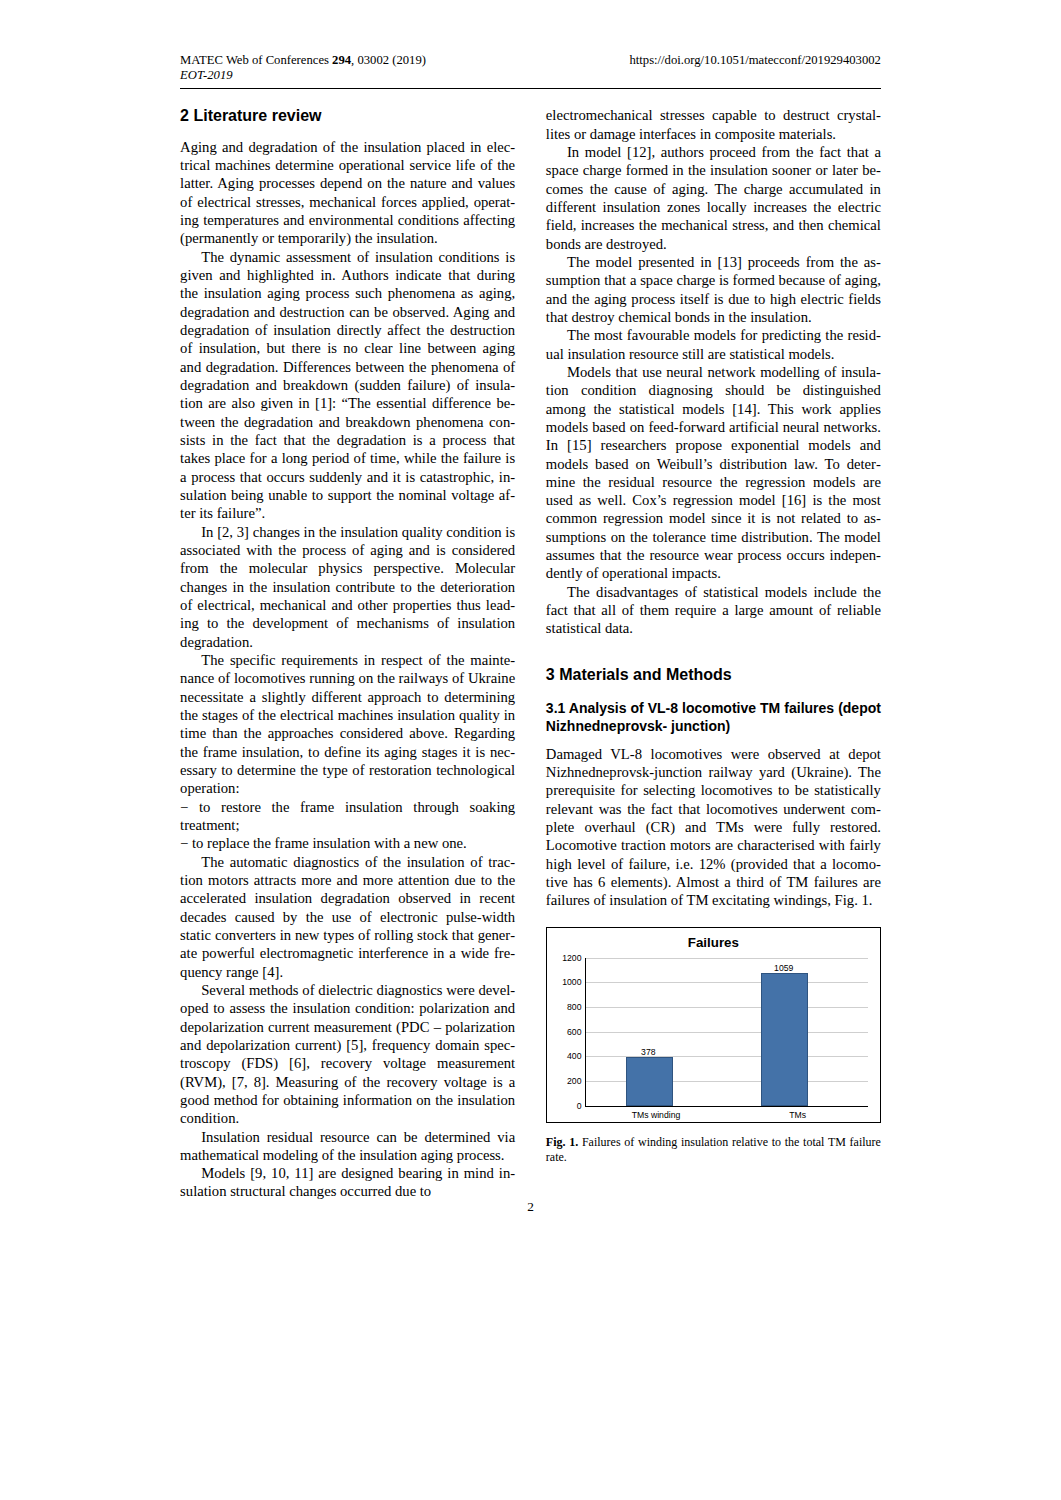MATEC Web of Conferences 294, 03002 (2019)
EOT-2019
https://doi.org/10.1051/matecconf/201929403002
2 Literature review
Aging and degradation of the insulation placed in electrical machines determine operational service life of the latter. Aging processes depend on the nature and values of electrical stresses, mechanical forces applied, operating temperatures and environmental conditions affecting (permanently or temporarily) the insulation.
The dynamic assessment of insulation conditions is given and highlighted in. Authors indicate that during the insulation aging process such phenomena as aging, degradation and destruction can be observed. Aging and degradation of insulation directly affect the destruction of insulation, but there is no clear line between aging and degradation. Differences between the phenomena of degradation and breakdown (sudden failure) of insulation are also given in [1]: “The essential difference between the degradation and breakdown phenomena consists in the fact that the degradation is a process that takes place for a long period of time, while the failure is a process that occurs suddenly and it is catastrophic, insulation being unable to support the nominal voltage after its failure”.
In [2, 3] changes in the insulation quality condition is associated with the process of aging and is considered from the molecular physics perspective. Molecular changes in the insulation contribute to the deterioration of electrical, mechanical and other properties thus leading to the development of mechanisms of insulation degradation.
The specific requirements in respect of the maintenance of locomotives running on the railways of Ukraine necessitate a slightly different approach to determining the stages of the electrical machines insulation quality in time than the approaches considered above. Regarding the frame insulation, to define its aging stages it is necessary to determine the type of restoration technological operation:
− to restore the frame insulation through soaking treatment;
− to replace the frame insulation with a new one.
The automatic diagnostics of the insulation of traction motors attracts more and more attention due to the accelerated insulation degradation observed in recent decades caused by the use of electronic pulse-width static converters in new types of rolling stock that generate powerful electromagnetic interference in a wide frequency range [4].
Several methods of dielectric diagnostics were developed to assess the insulation condition: polarization and depolarization current measurement (PDC – polarization and depolarization current) [5], frequency domain spectroscopy (FDS) [6], recovery voltage measurement (RVM), [7, 8]. Measuring of the recovery voltage is a good method for obtaining information on the insulation condition.
Insulation residual resource can be determined via mathematical modeling of the insulation aging process.
Models [9, 10, 11] are designed bearing in mind insulation structural changes occurred due to
electromechanical stresses capable to destruct crystallites or damage interfaces in composite materials.
In model [12], authors proceed from the fact that a space charge formed in the insulation sooner or later becomes the cause of aging. The charge accumulated in different insulation zones locally increases the electric field, increases the mechanical stress, and then chemical bonds are destroyed.
The model presented in [13] proceeds from the assumption that a space charge is formed because of aging, and the aging process itself is due to high electric fields that destroy chemical bonds in the insulation.
The most favourable models for predicting the residual insulation resource still are statistical models.
Models that use neural network modelling of insulation condition diagnosing should be distinguished among the statistical models [14]. This work applies models based on feed-forward artificial neural networks. In [15] researchers propose exponential models and models based on Weibull’s distribution law. To determine the residual resource the regression models are used as well. Cox’s regression model [16] is the most common regression model since it is not related to assumptions on the tolerance time distribution. The model assumes that the resource wear process occurs independently of operational impacts.
The disadvantages of statistical models include the fact that all of them require a large amount of reliable statistical data.
3 Materials and Methods
3.1 Analysis of VL-8 locomotive TM failures (depot Nizhnedneprovsk- junction)
Damaged VL-8 locomotives were observed at depot Nizhnedneprovsk-junction railway yard (Ukraine). The prerequisite for selecting locomotives to be statistically relevant was the fact that locomotives underwent complete overhaul (CR) and TMs were fully restored. Locomotive traction motors are characterised with fairly high level of failure, i.e. 12% (provided that a locomotive has 6 elements). Almost a third of TM failures are failures of insulation of TM excitating windings, Fig. 1.
Failures
1200 1000 800 600 400 200 0
378
1059
TMs winding
TMs
Fig. 1. Failures of winding insulation relative to the total TM failure rate.
2